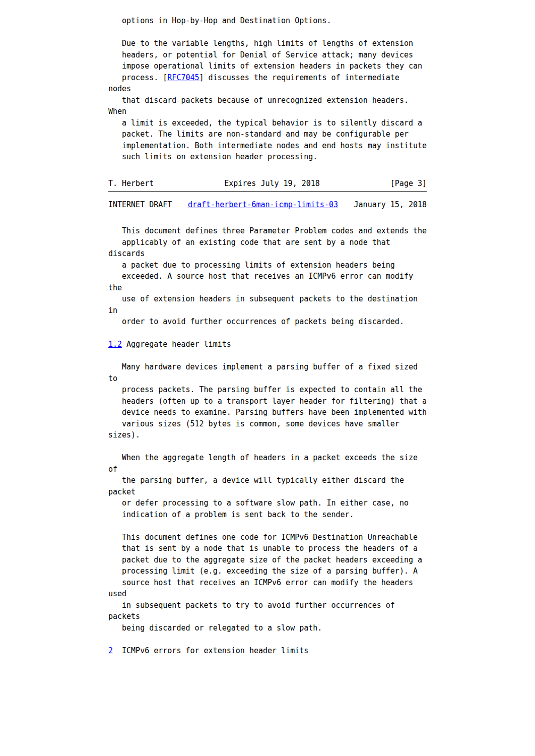options in Hop-by-Hop and Destination Options.

   Due to the variable lengths, high limits of lengths of extension
   headers, or potential for Denial of Service attack; many devices
   impose operational limits of extension headers in packets they can
   process. [RFC7045] discusses the requirements of intermediate nodes
   that discard packets because of unrecognized extension headers. When
   a limit is exceeded, the typical behavior is to silently discard a
   packet. The limits are non-standard and may be configurable per
   implementation. Both intermediate nodes and end hosts may institute
   such limits on extension header processing.
T. Herbert Expires July 19, 2018 [Page 3]
INTERNET DRAFT draft-herbert-6man-icmp-limits-03 January 15, 2018
   This document defines three Parameter Problem codes and extends the
   applicably of an existing code that are sent by a node that discards
   a packet due to processing limits of extension headers being
   exceeded. A source host that receives an ICMPv6 error can modify the
   use of extension headers in subsequent packets to the destination in
   order to avoid further occurrences of packets being discarded.

1.2 Aggregate header limits

   Many hardware devices implement a parsing buffer of a fixed sized to
   process packets. The parsing buffer is expected to contain all the
   headers (often up to a transport layer header for filtering) that a
   device needs to examine. Parsing buffers have been implemented with
   various sizes (512 bytes is common, some devices have smaller sizes).

   When the aggregate length of headers in a packet exceeds the size of
   the parsing buffer, a device will typically either discard the packet
   or defer processing to a software slow path. In either case, no
   indication of a problem is sent back to the sender.

   This document defines one code for ICMPv6 Destination Unreachable
   that is sent by a node that is unable to process the headers of a
   packet due to the aggregate size of the packet headers exceeding a
   processing limit (e.g. exceeding the size of a parsing buffer). A
   source host that receives an ICMPv6 error can modify the headers used
   in subsequent packets to try to avoid further occurrences of packets
   being discarded or relegated to a slow path.

2  ICMPv6 errors for extension header limits